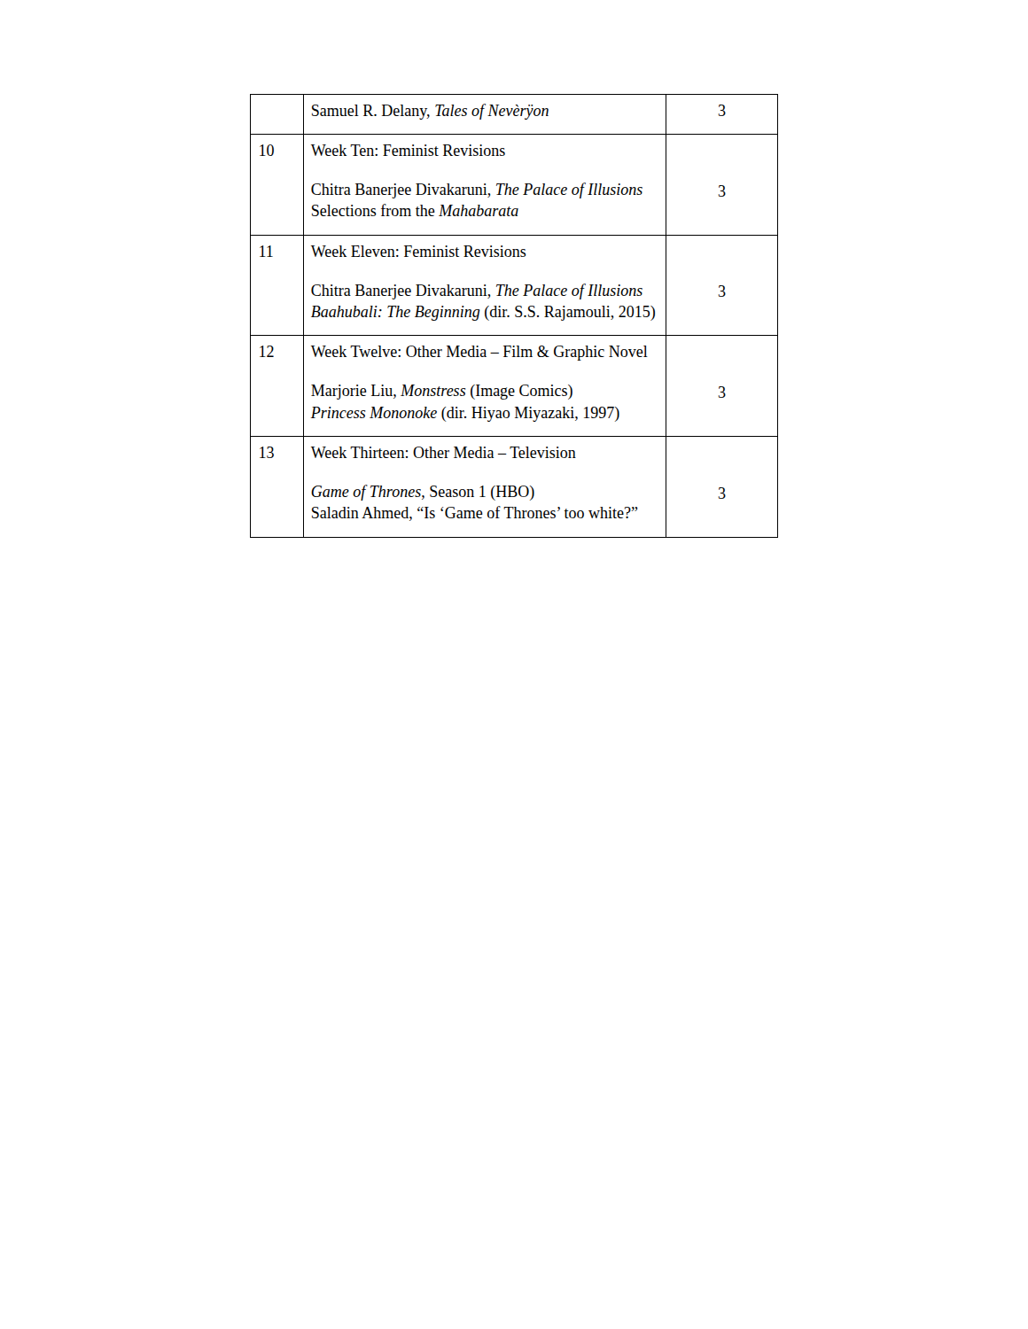| | Samuel R. Delany, Tales of Nevèrÿon | 3 |
| 10 | Week Ten: Feminist Revisions Chitra Banerjee Divakaruni, The Palace of Illusions Selections from the Mahabarata | 3 |
| 11 | Week Eleven: Feminist Revisions Chitra Banerjee Divakaruni, The Palace of Illusions Baahubali: The Beginning (dir. S.S. Rajamouli, 2015) | 3 |
| 12 | Week Twelve: Other Media – Film & Graphic Novel Marjorie Liu, Monstress (Image Comics) Princess Mononoke (dir. Hiyao Miyazaki, 1997) | 3 |
| 13 | Week Thirteen: Other Media – Television Game of Thrones , Season 1 (HBO) Saladin Ahmed, “Is ‘Game of Thrones’ too white?” | 3 |